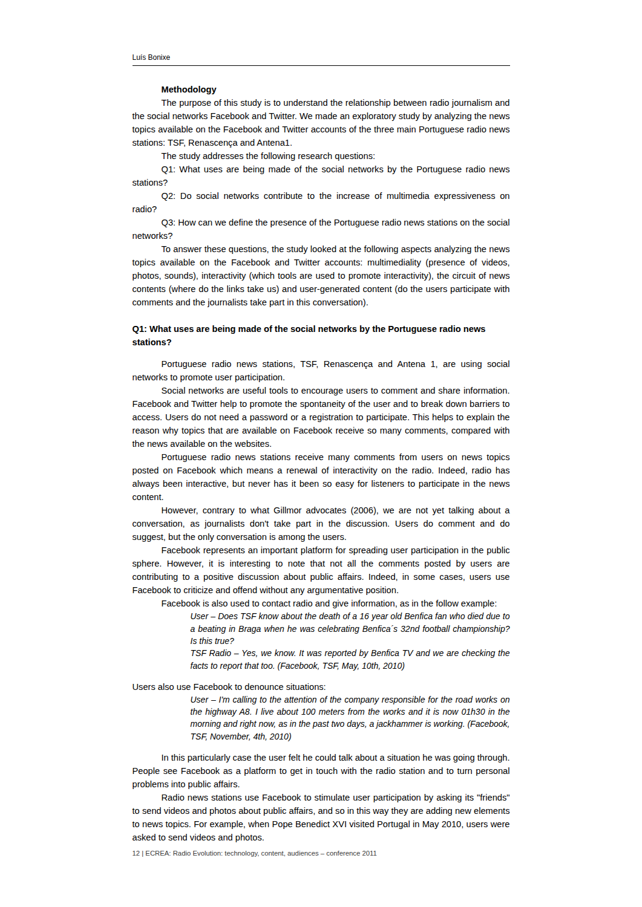Luís Bonixe
Methodology
The purpose of this study is to understand the relationship between radio journalism and the social networks Facebook and Twitter. We made an exploratory study by analyzing the news topics available on the Facebook and Twitter accounts of the three main Portuguese radio news stations: TSF, Renascença and Antena1.
The study addresses the following research questions:
Q1: What uses are being made of the social networks by the Portuguese radio news stations?
Q2: Do social networks contribute to the increase of multimedia expressiveness on radio?
Q3: How can we define the presence of the Portuguese radio news stations on the social networks?
To answer these questions, the study looked at the following aspects analyzing the news topics available on the Facebook and Twitter accounts: multimediality (presence of videos, photos, sounds), interactivity (which tools are used to promote interactivity), the circuit of news contents (where do the links take us) and user-generated content (do the users participate with comments and the journalists take part in this conversation).
Q1: What uses are being made of the social networks by the Portuguese radio news stations?
Portuguese radio news stations, TSF, Renascença and Antena 1, are using social networks to promote user participation.
Social networks are useful tools to encourage users to comment and share information. Facebook and Twitter help to promote the spontaneity of the user and to break down barriers to access. Users do not need a password or a registration to participate. This helps to explain the reason why topics that are available on Facebook receive so many comments, compared with the news available on the websites.
Portuguese radio news stations receive many comments from users on news topics posted on Facebook which means a renewal of interactivity on the radio. Indeed, radio has always been interactive, but never has it been so easy for listeners to participate in the news content.
However, contrary to what Gillmor advocates (2006), we are not yet talking about a conversation, as journalists don't take part in the discussion. Users do comment and do suggest, but the only conversation is among the users.
Facebook represents an important platform for spreading user participation in the public sphere. However, it is interesting to note that not all the comments posted by users are contributing to a positive discussion about public affairs. Indeed, in some cases, users use Facebook to criticize and offend without any argumentative position.
Facebook is also used to contact radio and give information, as in the follow example:
User – Does TSF know about the death of a 16 year old Benfica fan who died due to a beating in Braga when he was celebrating Benfica´s 32nd football championship? Is this true?
TSF Radio – Yes, we know. It was reported by Benfica TV and we are checking the facts to report that too. (Facebook, TSF, May, 10th, 2010)
Users also use Facebook to denounce situations:
User – I'm calling to the attention of the company responsible for the road works on the highway A8. I live about 100 meters from the works and it is now 01h30 in the morning and right now, as in the past two days, a jackhammer is working. (Facebook, TSF, November, 4th, 2010)
In this particularly case the user felt he could talk about a situation he was going through. People see Facebook as a platform to get in touch with the radio station and to turn personal problems into public affairs.
Radio news stations use Facebook to stimulate user participation by asking its "friends" to send videos and photos about public affairs, and so in this way they are adding new elements to news topics. For example, when Pope Benedict XVI visited Portugal in May 2010, users were asked to send videos and photos.
12 | ECREA: Radio Evolution: technology, content, audiences – conference 2011